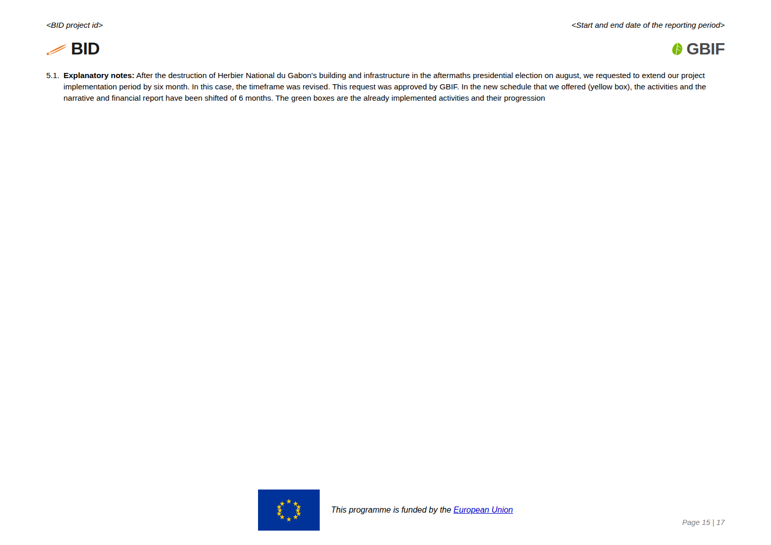<BID project id>
<Start and end date of the reporting period>
BID
GBIF
5.1.
Explanatory notes: After the destruction of Herbier National du Gabon's building and infrastructure in the aftermaths presidential election on august, we requested to extend our project implementation period by six month. In this case, the timeframe was revised. This request was approved by GBIF. In the new schedule that we offered (yellow box), the activities and the narrative and financial report have been shifted of 6 months. The green boxes are the already implemented activities and their progression
This programme is funded by the European Union
Page 15 | 17